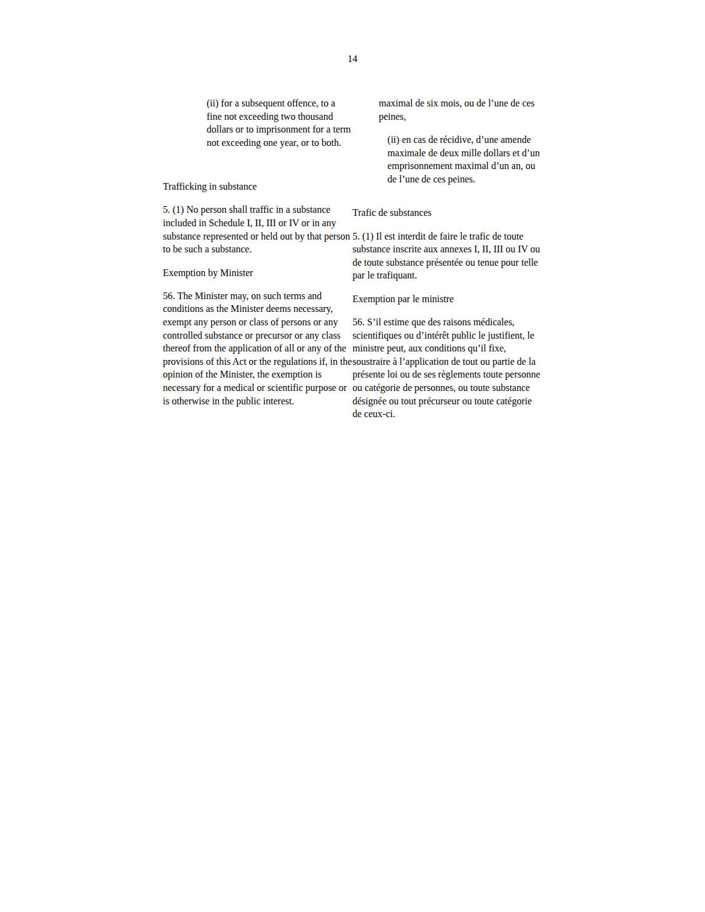14
| (ii) for a subsequent offence, to a fine not exceeding two thousand dollars or to imprisonment for a term not exceeding one year, or to both. Trafficking in substance 5. (1) No person shall traffic in a substance included in Schedule I, II, III or IV or in any substance represented or held out by that person to be such a substance. Exemption by Minister 56. The Minister may, on such terms and conditions as the Minister deems necessary, exempt any person or class of persons or any controlled substance or precursor or any class thereof from the application of all or any of the provisions of this Act or the regulations if, in the opinion of the Minister, the exemption is necessary for a medical or scientific purpose or is otherwise in the public interest. | maximal de six mois, ou de l’une de ces peines, (ii) en cas de récidive, d’une amende maximale de deux mille dollars et d’un emprisonnement maximal d’un an, ou de l’une de ces peines. Trafic de substances 5. (1) Il est interdit de faire le trafic de toute substance inscrite aux annexes I, II, III ou IV ou de toute substance présentée ou tenue pour telle par le trafiquant. Exemption par le ministre 56. S’il estime que des raisons médicales, scientifiques ou d’intérêt public le justifient, le ministre peut, aux conditions qu’il fixe, soustraire à l’application de tout ou partie de la présente loi ou de ses règlements toute personne ou catégorie de personnes, ou toute substance désignée ou tout précurseur ou toute catégorie de ceux-ci. |